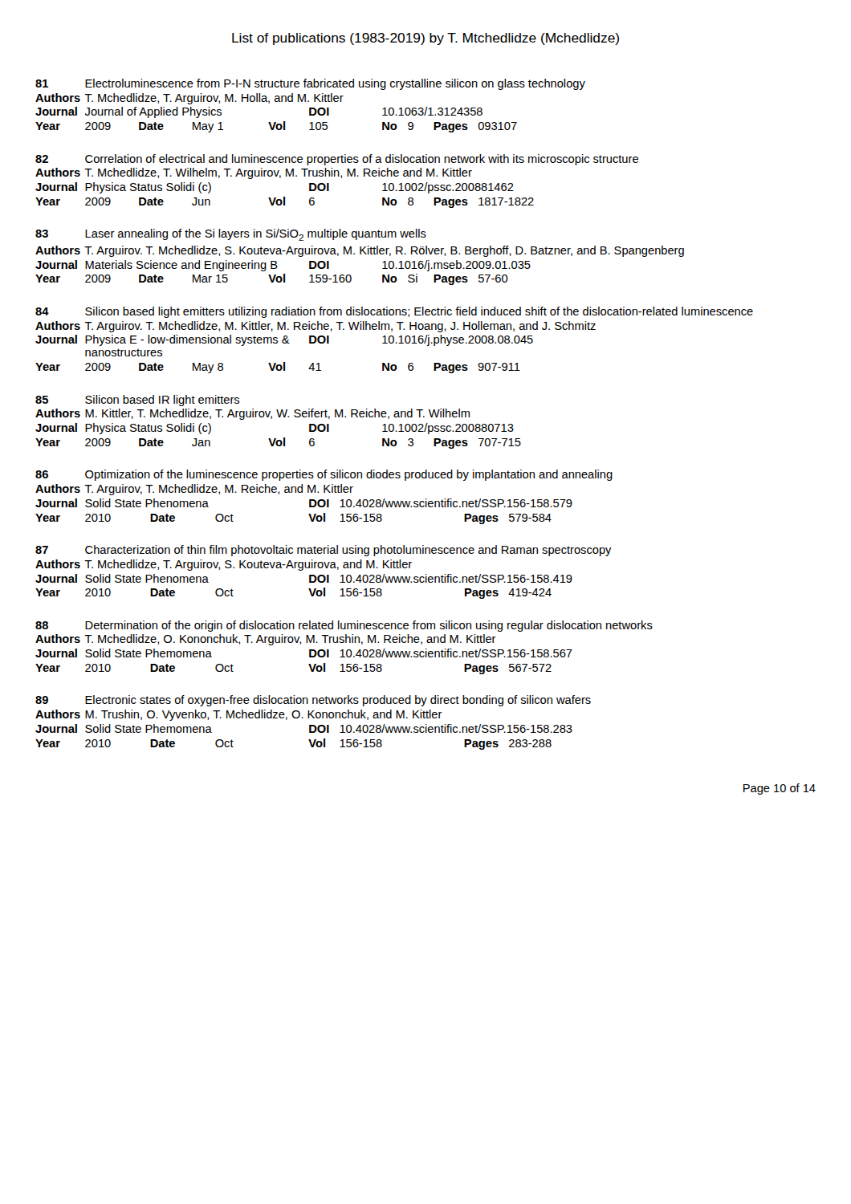List of publications (1983-2019) by T. Mtchedlidze (Mchedlidze)
| 81 | Electroluminescence from P-I-N structure fabricated using crystalline silicon on glass technology |
| Authors | T. Mchedlidze, T. Arguirov, M. Holla, and M. Kittler |
| Journal | Journal of Applied Physics | DOI | 10.1063/1.3124358 |
| Year | 2009 | Date | May 1 | Vol | 105 | No | 9 | Pages 093107 |
| 82 | Correlation of electrical and luminescence properties of a dislocation network with its microscopic structure |
| Authors | T. Mchedlidze, T. Wilhelm, T. Arguirov, M. Trushin, M. Reiche and M. Kittler |
| Journal | Physica Status Solidi (c) | DOI | 10.1002/pssc.200881462 |
| Year | 2009 | Date | Jun | Vol | 6 | No | 8 | Pages 1817-1822 |
| 83 | Laser annealing of the Si layers in Si/SiO 2 multiple quantum wells |
| Authors | T. Arguirov. T. Mchedlidze, S. Kouteva-Arguirova, M. Kittler, R. Rölver, B. Berghoff, D. Batzner, and B. Spangenberg |
| Journal | Materials Science and Engineering B | DOI | 10.1016/j.mseb.2009.01.035 |
| Year | 2009 | Date | Mar 15 | Vol | 159-160 | No | Si | Pages 57-60 |
| 84 | Silicon based light emitters utilizing radiation from dislocations; Electric field induced shift of the dislocation-related luminescence |
| Authors | T. Arguirov. T. Mchedlidze, M. Kittler, M. Reiche, T. Wilhelm, T. Hoang, J. Holleman, and J. Schmitz |
| Journal | Physica E - low-dimensional systems & nanostructures | DOI | 10.1016/j.physe.2008.08.045 |
| Year | 2009 | Date | May 8 | Vol | 41 | No | 6 | Pages 907-911 |
| 85 | Silicon based IR light emitters |
| Authors | M. Kittler, T. Mchedlidze, T. Arguirov, W. Seifert, M. Reiche, and T. Wilhelm |
| Journal | Physica Status Solidi (c) | DOI | 10.1002/pssc.200880713 |
| Year | 2009 | Date | Jan | Vol | 6 | No | 3 | Pages 707-715 |
| 86 | Optimization of the luminescence properties of silicon diodes produced by implantation and annealing |
| Authors | T. Arguirov, T. Mchedlidze, M. Reiche, and M. Kittler |
| Journal | Solid State Phenomena | DOI | 10.4028/www.scientific.net/SSP.156-158.579 |
| Year | 2010 | Date | Oct | Vol | 156-158 | | | Pages 579-584 |
| 87 | Characterization of thin film photovoltaic material using photoluminescence and Raman spectroscopy |
| Authors | T. Mchedlidze, T. Arguirov, S. Kouteva-Arguirova, and M. Kittler |
| Journal | Solid State Phenomena | DOI | 10.4028/www.scientific.net/SSP.156-158.419 |
| Year | 2010 | Date | Oct | Vol | 156-158 | | | Pages 419-424 |
| 88 | Determination of the origin of dislocation related luminescence from silicon using regular dislocation networks |
| Authors | T. Mchedlidze, O. Kononchuk, T. Arguirov, M. Trushin, M. Reiche, and M. Kittler |
| Journal | Solid State Phemomena | DOI | 10.4028/www.scientific.net/SSP.156-158.567 |
| Year | 2010 | Date | Oct | Vol | 156-158 | | | Pages 567-572 |
| 89 | Electronic states of oxygen-free dislocation networks produced by direct bonding of silicon wafers |
| Authors | M. Trushin, O. Vyvenko, T. Mchedlidze, O. Kononchuk, and M. Kittler |
| Journal | Solid State Phemomena | DOI | 10.4028/www.scientific.net/SSP.156-158.283 |
| Year | 2010 | Date | Oct | Vol | 156-158 | | | Pages 283-288 |
Page 10 of 14